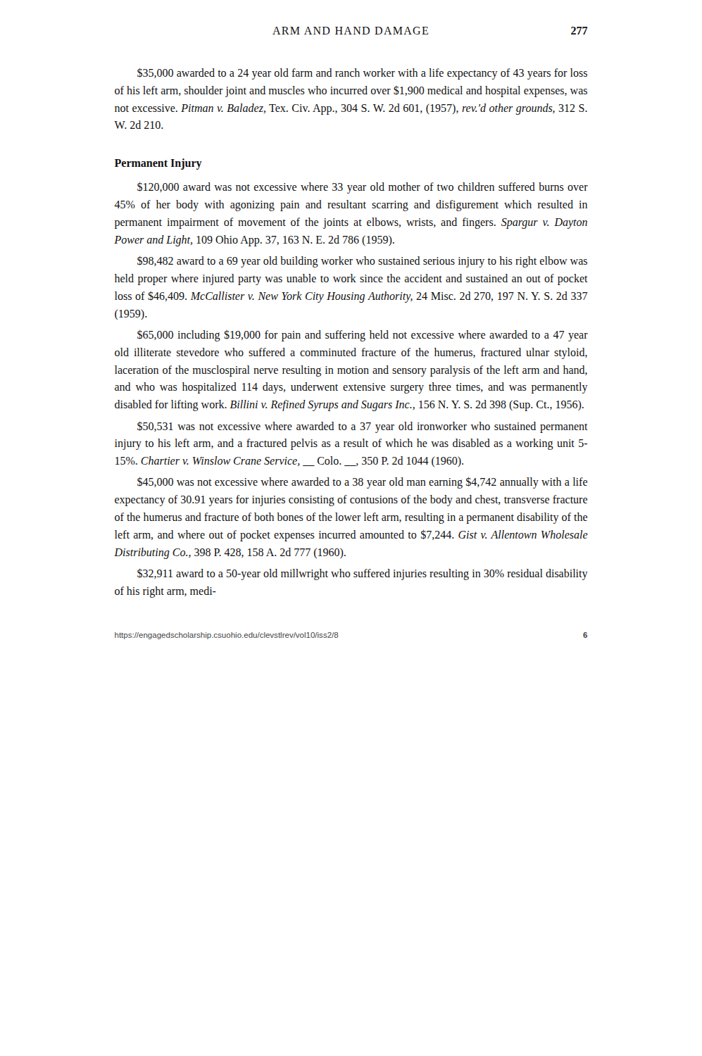Arm and Hand Damage 277
$35,000 awarded to a 24 year old farm and ranch worker with a life expectancy of 43 years for loss of his left arm, shoulder joint and muscles who incurred over $1,900 medical and hospital expenses, was not excessive. Pitman v. Baladez, Tex. Civ. App., 304 S. W. 2d 601, (1957), rev.'d other grounds, 312 S. W. 2d 210.
Permanent Injury
$120,000 award was not excessive where 33 year old mother of two children suffered burns over 45% of her body with agonizing pain and resultant scarring and disfigurement which resulted in permanent impairment of movement of the joints at elbows, wrists, and fingers. Spargur v. Dayton Power and Light, 109 Ohio App. 37, 163 N. E. 2d 786 (1959).
$98,482 award to a 69 year old building worker who sustained serious injury to his right elbow was held proper where injured party was unable to work since the accident and sustained an out of pocket loss of $46,409. McCallister v. New York City Housing Authority, 24 Misc. 2d 270, 197 N. Y. S. 2d 337 (1959).
$65,000 including $19,000 for pain and suffering held not excessive where awarded to a 47 year old illiterate stevedore who suffered a comminuted fracture of the humerus, fractured ulnar styloid, laceration of the musclospiral nerve resulting in motion and sensory paralysis of the left arm and hand, and who was hospitalized 114 days, underwent extensive surgery three times, and was permanently disabled for lifting work. Billini v. Refined Syrups and Sugars Inc., 156 N. Y. S. 2d 398 (Sup. Ct., 1956).
$50,531 was not excessive where awarded to a 37 year old ironworker who sustained permanent injury to his left arm, and a fractured pelvis as a result of which he was disabled as a working unit 5-15%. Chartier v. Winslow Crane Service, __ Colo. __, 350 P. 2d 1044 (1960).
$45,000 was not excessive where awarded to a 38 year old man earning $4,742 annually with a life expectancy of 30.91 years for injuries consisting of contusions of the body and chest, transverse fracture of the humerus and fracture of both bones of the lower left arm, resulting in a permanent disability of the left arm, and where out of pocket expenses incurred amounted to $7,244. Gist v. Allentown Wholesale Distributing Co., 398 P. 428, 158 A. 2d 777 (1960).
$32,911 award to a 50-year old millwright who suffered injuries resulting in 30% residual disability of his right arm, medi-
https://engagedscholarship.csuohio.edu/clevstlrev/vol10/iss2/8 6